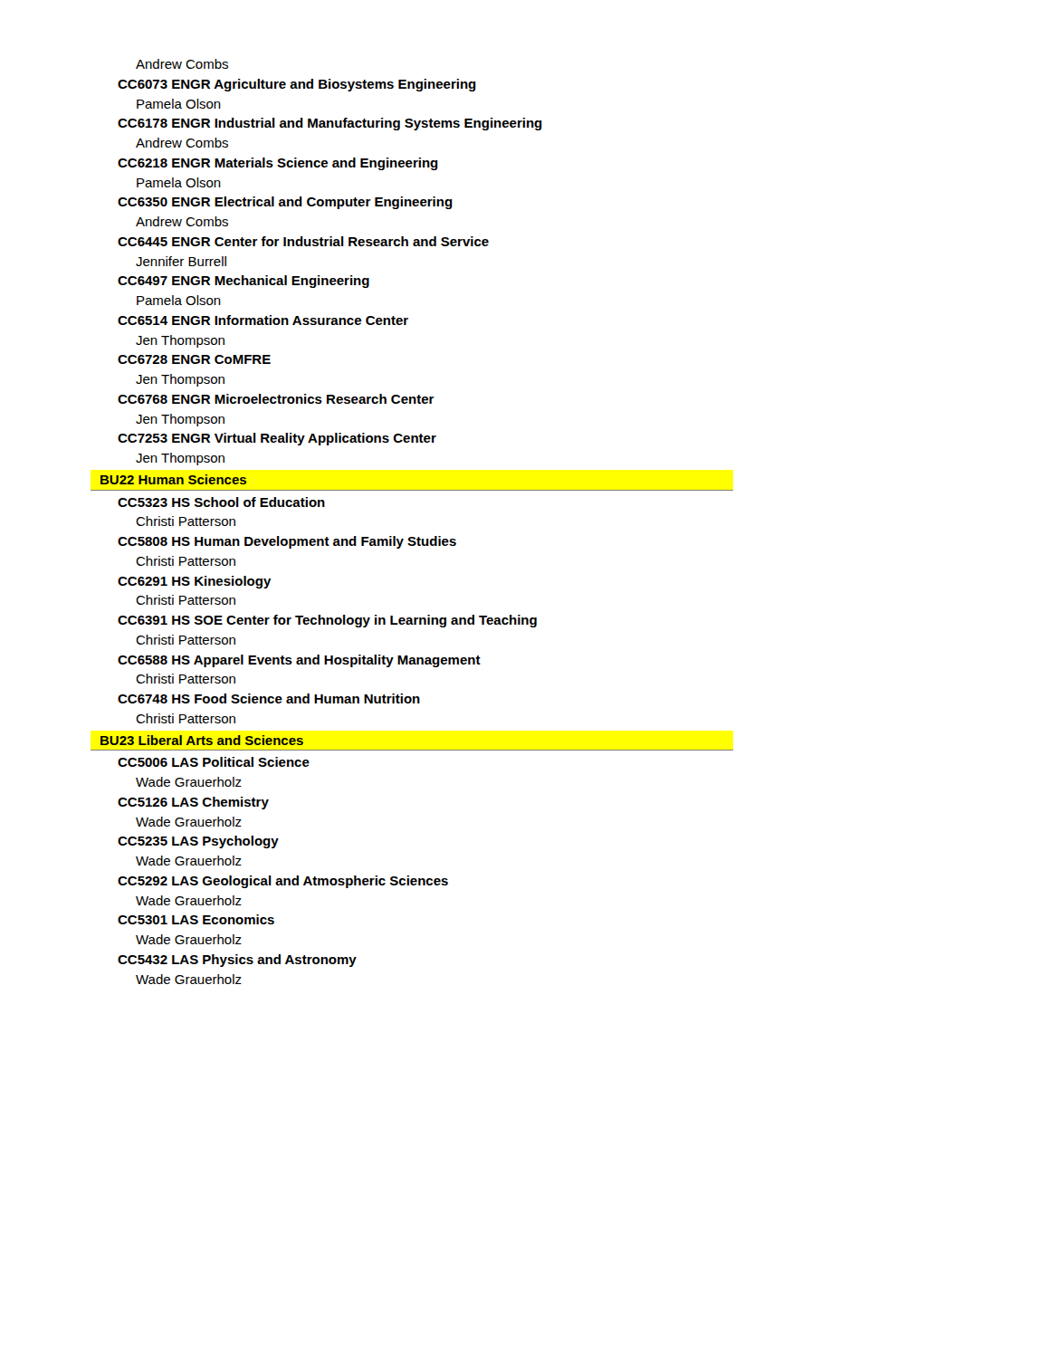Andrew Combs
CC6073 ENGR Agriculture and Biosystems Engineering
Pamela Olson
CC6178 ENGR Industrial and Manufacturing Systems Engineering
Andrew Combs
CC6218 ENGR Materials Science and Engineering
Pamela Olson
CC6350 ENGR Electrical and Computer Engineering
Andrew Combs
CC6445 ENGR Center for Industrial Research and Service
Jennifer Burrell
CC6497 ENGR Mechanical Engineering
Pamela Olson
CC6514 ENGR Information Assurance Center
Jen Thompson
CC6728 ENGR CoMFRE
Jen Thompson
CC6768 ENGR Microelectronics Research Center
Jen Thompson
CC7253 ENGR Virtual Reality Applications Center
Jen Thompson
BU22 Human Sciences
CC5323 HS School of Education
Christi Patterson
CC5808 HS Human Development and Family Studies
Christi Patterson
CC6291 HS Kinesiology
Christi Patterson
CC6391 HS SOE Center for Technology in Learning and Teaching
Christi Patterson
CC6588 HS Apparel Events and Hospitality Management
Christi Patterson
CC6748 HS Food Science and Human Nutrition
Christi Patterson
BU23 Liberal Arts and Sciences
CC5006 LAS Political Science
Wade Grauerholz
CC5126 LAS Chemistry
Wade Grauerholz
CC5235 LAS Psychology
Wade Grauerholz
CC5292 LAS Geological and Atmospheric Sciences
Wade Grauerholz
CC5301 LAS Economics
Wade Grauerholz
CC5432 LAS Physics and Astronomy
Wade Grauerholz